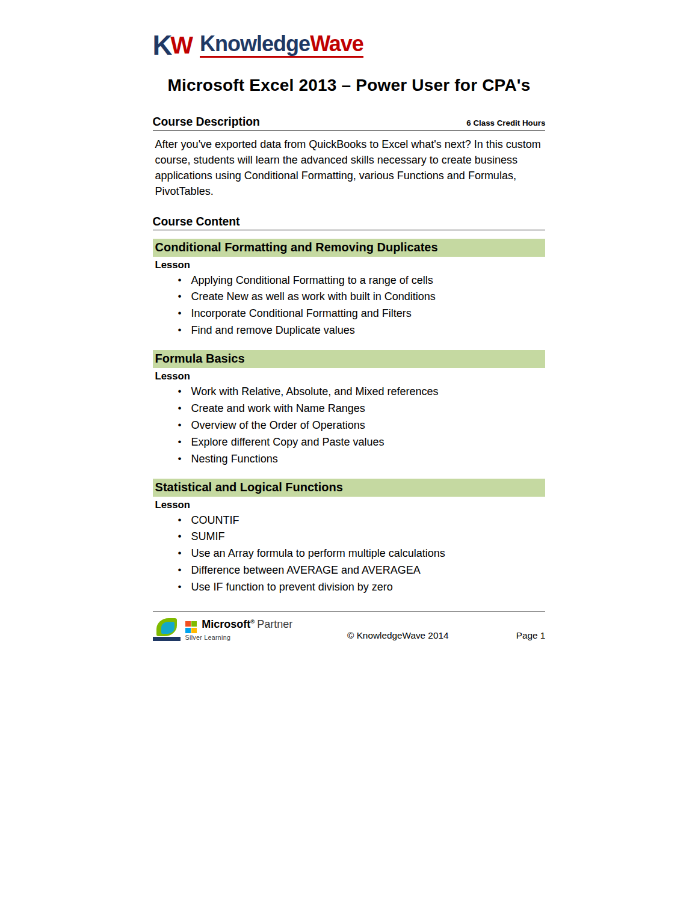KW
Knowledge Wave
Microsoft Excel 2013 – Power User for CPA's
Course Description
6 Class Credit Hours
After you've exported data from QuickBooks to Excel what's next? In this custom course, students will learn the advanced skills necessary to create business applications using Conditional Formatting, various Functions and Formulas, PivotTables.
Course Content
Conditional Formatting and Removing Duplicates
Lesson
Applying Conditional Formatting to a range of cells
Create New as well as work with built in Conditions
Incorporate Conditional Formatting and Filters
Find and remove Duplicate values
Formula Basics
Lesson
Work with Relative, Absolute, and Mixed references
Create and work with Name Ranges
Overview of the Order of Operations
Explore different Copy and Paste values
Nesting Functions
Statistical and Logical Functions
Lesson
COUNTIF
SUMIF
Use an Array formula to perform multiple calculations
Difference between AVERAGE and AVERAGEA
Use IF function to prevent division by zero
Microsoft® Partner
Silver Learning
© KnowledgeWave 2014
Page 1